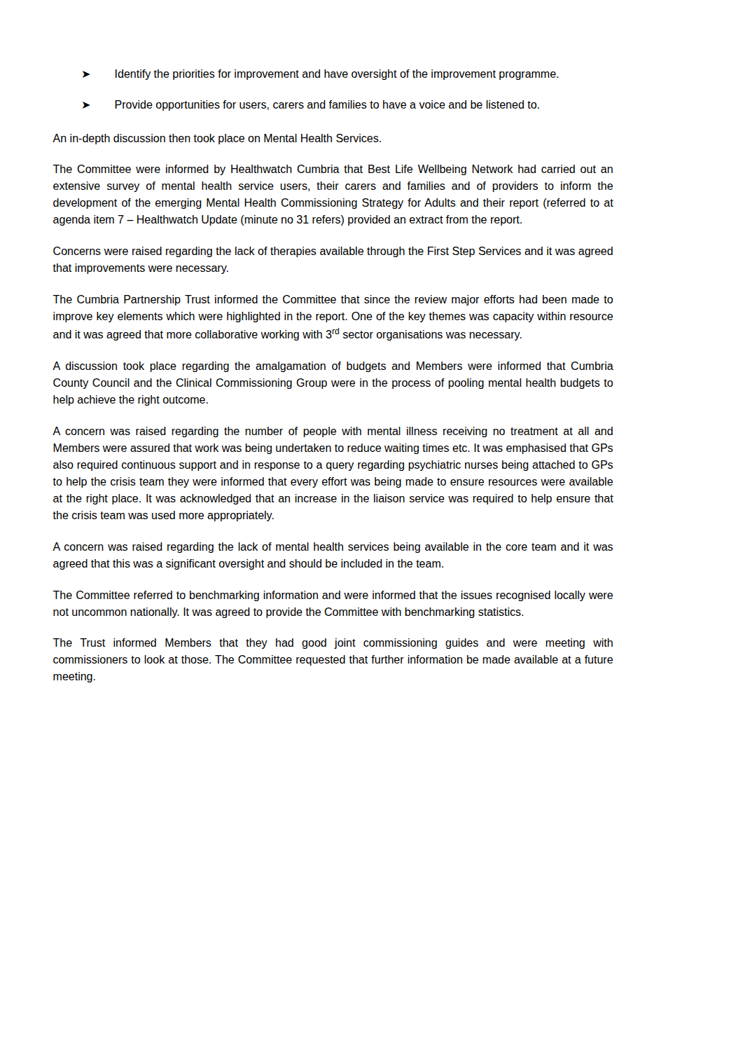Identify the priorities for improvement and have oversight of the improvement programme.
Provide opportunities for users, carers and families to have a voice and be listened to.
An in-depth discussion then took place on Mental Health Services.
The Committee were informed by Healthwatch Cumbria that Best Life Wellbeing Network had carried out an extensive survey of mental health service users, their carers and families and of providers to inform the development of the emerging Mental Health Commissioning Strategy for Adults and their report (referred to at agenda item 7 – Healthwatch Update (minute no 31 refers) provided an extract from the report.
Concerns were raised regarding the lack of therapies available through the First Step Services and it was agreed that improvements were necessary.
The Cumbria Partnership Trust informed the Committee that since the review major efforts had been made to improve key elements which were highlighted in the report. One of the key themes was capacity within resource and it was agreed that more collaborative working with 3rd sector organisations was necessary.
A discussion took place regarding the amalgamation of budgets and Members were informed that Cumbria County Council and the Clinical Commissioning Group were in the process of pooling mental health budgets to help achieve the right outcome.
A concern was raised regarding the number of people with mental illness receiving no treatment at all and Members were assured that work was being undertaken to reduce waiting times etc. It was emphasised that GPs also required continuous support and in response to a query regarding psychiatric nurses being attached to GPs to help the crisis team they were informed that every effort was being made to ensure resources were available at the right place. It was acknowledged that an increase in the liaison service was required to help ensure that the crisis team was used more appropriately.
A concern was raised regarding the lack of mental health services being available in the core team and it was agreed that this was a significant oversight and should be included in the team.
The Committee referred to benchmarking information and were informed that the issues recognised locally were not uncommon nationally. It was agreed to provide the Committee with benchmarking statistics.
The Trust informed Members that they had good joint commissioning guides and were meeting with commissioners to look at those. The Committee requested that further information be made available at a future meeting.